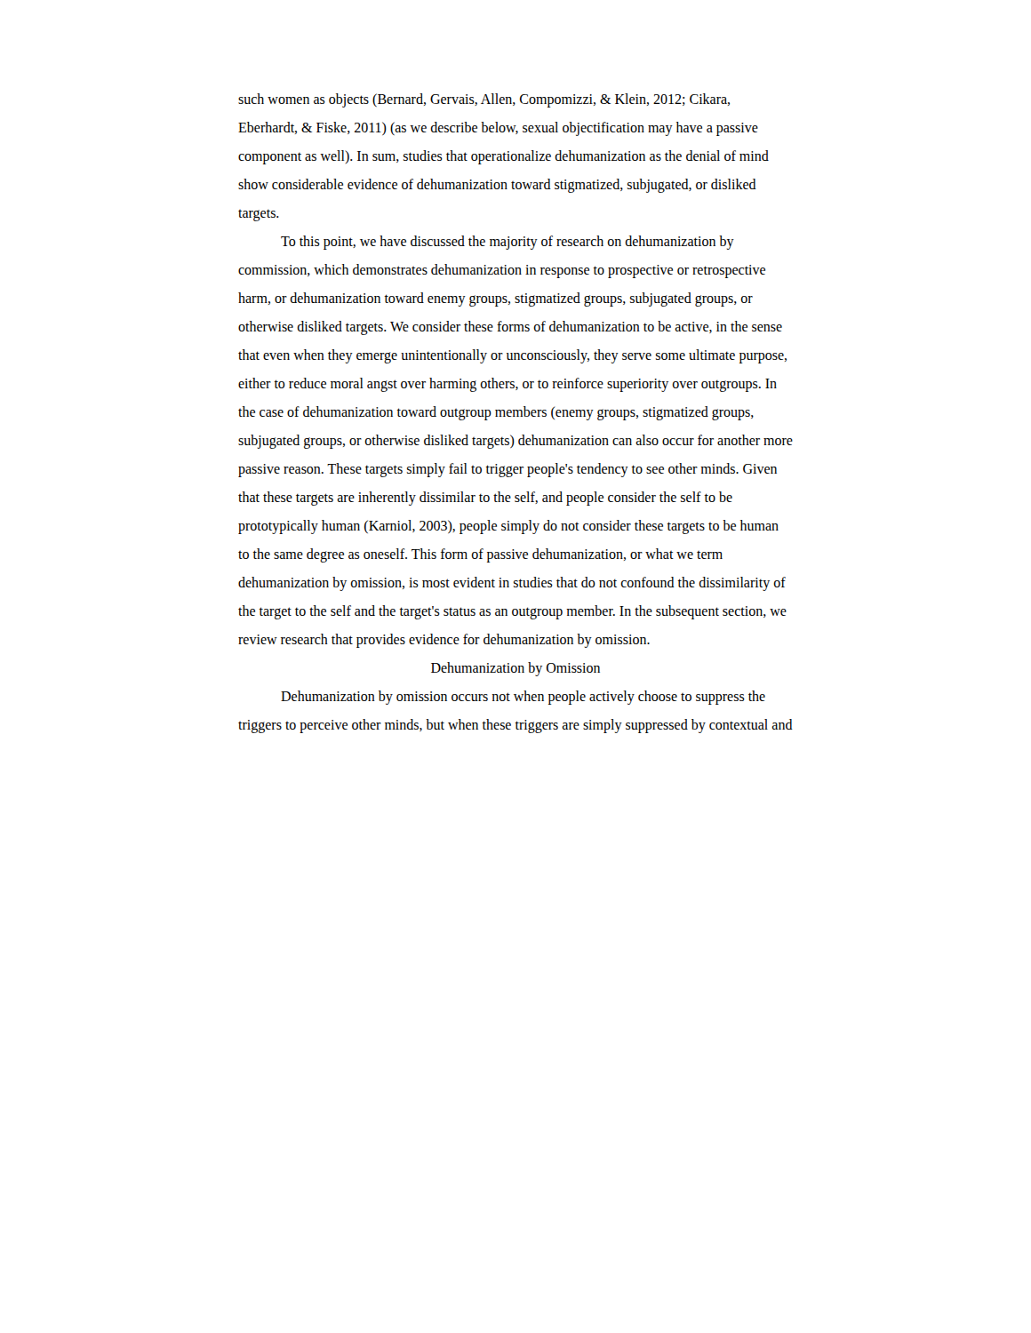such women as objects (Bernard, Gervais, Allen, Compomizzi, & Klein, 2012; Cikara, Eberhardt, & Fiske, 2011) (as we describe below, sexual objectification may have a passive component as well). In sum, studies that operationalize dehumanization as the denial of mind show considerable evidence of dehumanization toward stigmatized, subjugated, or disliked targets.
To this point, we have discussed the majority of research on dehumanization by commission, which demonstrates dehumanization in response to prospective or retrospective harm, or dehumanization toward enemy groups, stigmatized groups, subjugated groups, or otherwise disliked targets. We consider these forms of dehumanization to be active, in the sense that even when they emerge unintentionally or unconsciously, they serve some ultimate purpose, either to reduce moral angst over harming others, or to reinforce superiority over outgroups. In the case of dehumanization toward outgroup members (enemy groups, stigmatized groups, subjugated groups, or otherwise disliked targets) dehumanization can also occur for another more passive reason. These targets simply fail to trigger people's tendency to see other minds. Given that these targets are inherently dissimilar to the self, and people consider the self to be prototypically human (Karniol, 2003), people simply do not consider these targets to be human to the same degree as oneself. This form of passive dehumanization, or what we term dehumanization by omission, is most evident in studies that do not confound the dissimilarity of the target to the self and the target's status as an outgroup member. In the subsequent section, we review research that provides evidence for dehumanization by omission.
Dehumanization by Omission
Dehumanization by omission occurs not when people actively choose to suppress the triggers to perceive other minds, but when these triggers are simply suppressed by contextual and